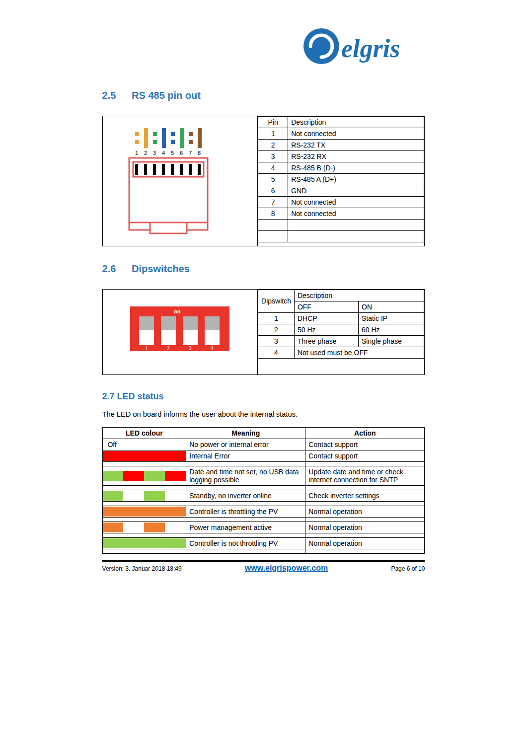elgris
2.5 RS 485 pin out
| 1 2 3 4 5 6 7 8 | / Pin / Description / / --- / --- / / 1 / Not connected / / 2 / RS-232 TX / / 3 / RS-232 RX / / 4 / RS-485 B (D-) / / 5 / RS-485 A (D+) / / 6 / GND / / 7 / Not connected / / 8 / Not connected / |
2.6 Dipswitches
| on 1 2 3 4 | / Dipswitch / Description / / --- / --- / / OFF / ON / / 1 / DHCP / Static IP / / 2 / 50 Hz / 60 Hz / / 3 / Three phase / Single phase / / 4 / Not used must be OFF / |
2.7 LED status
The LED on board informs the user about the internal status.
| LED colour | Meaning | Action |
| --- | --- | --- |
| Off | No power or internal error | Contact support |
| | Internal Error | Contact support |
| | Date and time not set, no USB data logging possible | Update date and time or check internet connection for SNTP |
| | Standby, no inverter online | Check inverter settings |
| | Controller is throttling the PV | Normal operation |
| | Power management active | Normal operation |
| | Controller is not throttling PV | Normal operation |
Version: 3. Januar 2018 18:49
www.elgrispower.com
Page 6 of 10